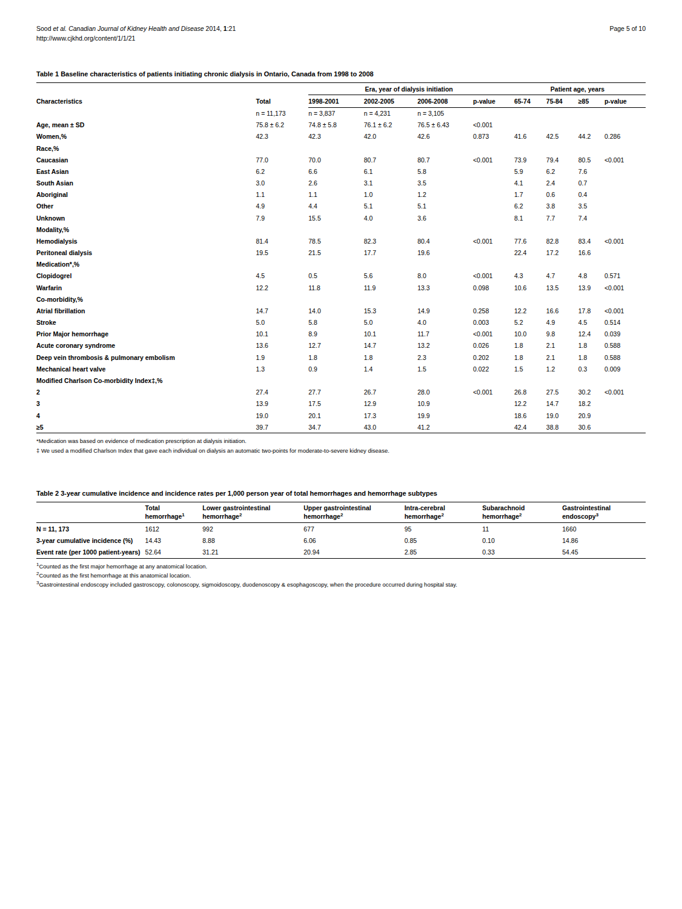Sood et al. Canadian Journal of Kidney Health and Disease 2014, 1:21
http://www.cjkhd.org/content/1/1/21
Page 5 of 10
Table 1 Baseline characteristics of patients initiating chronic dialysis in Ontario, Canada from 1998 to 2008
| Characteristics | Total | Era, year of dialysis initiation | Patient age, years |
| --- | --- | --- | --- |
| 1998-2001 | 2002-2005 | 2006-2008 | p-value | 65-74 | 75-84 | ≥85 | p-value |
| | n = 11,173 | n = 3,837 | n = 4,231 | n = 3,105 | | | | | |
| Age, mean ± SD | 75.8 ± 6.2 | 74.8 ± 5.8 | 76.1 ± 6.2 | 76.5 ± 6.43 | <0.001 | | | | |
| Women,% | 42.3 | 42.3 | 42.0 | 42.6 | 0.873 | 41.6 | 42.5 | 44.2 | 0.286 |
| Race,% | | | | | | | | | |
| Caucasian | 77.0 | 70.0 | 80.7 | 80.7 | <0.001 | 73.9 | 79.4 | 80.5 | <0.001 |
| East Asian | 6.2 | 6.6 | 6.1 | 5.8 | | 5.9 | 6.2 | 7.6 | |
| South Asian | 3.0 | 2.6 | 3.1 | 3.5 | | 4.1 | 2.4 | 0.7 | |
| Aboriginal | 1.1 | 1.1 | 1.0 | 1.2 | | 1.7 | 0.6 | 0.4 | |
| Other | 4.9 | 4.4 | 5.1 | 5.1 | | 6.2 | 3.8 | 3.5 | |
| Unknown | 7.9 | 15.5 | 4.0 | 3.6 | | 8.1 | 7.7 | 7.4 | |
| Modality,% | | | | | | | | | |
| Hemodialysis | 81.4 | 78.5 | 82.3 | 80.4 | <0.001 | 77.6 | 82.8 | 83.4 | <0.001 |
| Peritoneal dialysis | 19.5 | 21.5 | 17.7 | 19.6 | | 22.4 | 17.2 | 16.6 | |
| Medication*,% | | | | | | | | | |
| Clopidogrel | 4.5 | 0.5 | 5.6 | 8.0 | <0.001 | 4.3 | 4.7 | 4.8 | 0.571 |
| Warfarin | 12.2 | 11.8 | 11.9 | 13.3 | 0.098 | 10.6 | 13.5 | 13.9 | <0.001 |
| Co-morbidity,% | | | | | | | | | |
| Atrial fibrillation | 14.7 | 14.0 | 15.3 | 14.9 | 0.258 | 12.2 | 16.6 | 17.8 | <0.001 |
| Stroke | 5.0 | 5.8 | 5.0 | 4.0 | 0.003 | 5.2 | 4.9 | 4.5 | 0.514 |
| Prior Major hemorrhage | 10.1 | 8.9 | 10.1 | 11.7 | <0.001 | 10.0 | 9.8 | 12.4 | 0.039 |
| Acute coronary syndrome | 13.6 | 12.7 | 14.7 | 13.2 | 0.026 | 1.8 | 2.1 | 1.8 | 0.588 |
| Deep vein thrombosis & pulmonary embolism | 1.9 | 1.8 | 1.8 | 2.3 | 0.202 | 1.8 | 2.1 | 1.8 | 0.588 |
| Mechanical heart valve | 1.3 | 0.9 | 1.4 | 1.5 | 0.022 | 1.5 | 1.2 | 0.3 | 0.009 |
| Modified Charlson Co-morbidity Index‡,% | | | | | | | | | |
| 2 | 27.4 | 27.7 | 26.7 | 28.0 | <0.001 | 26.8 | 27.5 | 30.2 | <0.001 |
| 3 | 13.9 | 17.5 | 12.9 | 10.9 | | 12.2 | 14.7 | 18.2 | |
| 4 | 19.0 | 20.1 | 17.3 | 19.9 | | 18.6 | 19.0 | 20.9 | |
| ≥5 | 39.7 | 34.7 | 43.0 | 41.2 | | 42.4 | 38.8 | 30.6 | |
*Medication was based on evidence of medication prescription at dialysis initiation.
‡ We used a modified Charlson Index that gave each individual on dialysis an automatic two-points for moderate-to-severe kidney disease.
Table 2 3-year cumulative incidence and incidence rates per 1,000 person year of total hemorrhages and hemorrhage subtypes
| | Total hemorrhage 1 | Lower gastrointestinal hemorrhage 2 | Upper gastrointestinal hemorrhage 2 | Intra-cerebral hemorrhage 2 | Subarachnoid hemorrhage 2 | Gastrointestinal endoscopy 3 |
| --- | --- | --- | --- | --- | --- | --- |
| N = 11, 173 | 1612 | 992 | 677 | 95 | 11 | 1660 |
| 3-year cumulative incidence (%) | 14.43 | 8.88 | 6.06 | 0.85 | 0.10 | 14.86 |
| Event rate (per 1000 patient-years) | 52.64 | 31.21 | 20.94 | 2.85 | 0.33 | 54.45 |
1Counted as the first major hemorrhage at any anatomical location.
2Counted as the first hemorrhage at this anatomical location.
3Gastrointestinal endoscopy included gastroscopy, colonoscopy, sigmoidoscopy, duodenoscopy & esophagoscopy, when the procedure occurred during hospital stay.